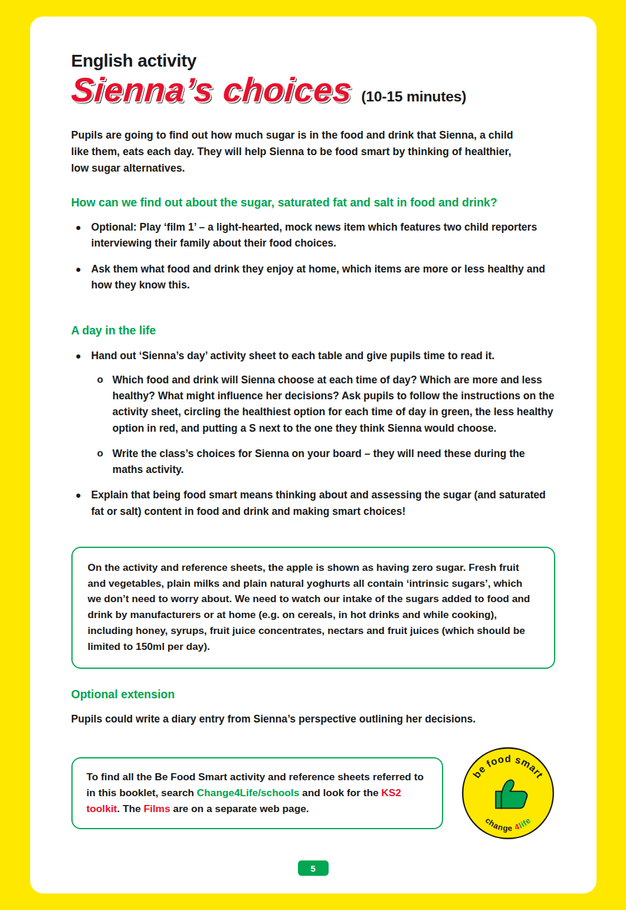English activity
Sienna’s choices (10-15 minutes)
Pupils are going to find out how much sugar is in the food and drink that Sienna, a child like them, eats each day. They will help Sienna to be food smart by thinking of healthier, low sugar alternatives.
How can we find out about the sugar, saturated fat and salt in food and drink?
Optional: Play ‘film 1’ – a light-hearted, mock news item which features two child reporters interviewing their family about their food choices.
Ask them what food and drink they enjoy at home, which items are more or less healthy and how they know this.
A day in the life
Hand out ‘Sienna’s day’ activity sheet to each table and give pupils time to read it.
Which food and drink will Sienna choose at each time of day? Which are more and less healthy? What might influence her decisions? Ask pupils to follow the instructions on the activity sheet, circling the healthiest option for each time of day in green, the less healthy option in red, and putting a S next to the one they think Sienna would choose.
Write the class’s choices for Sienna on your board – they will need these during the maths activity.
Explain that being food smart means thinking about and assessing the sugar (and saturated fat or salt) content in food and drink and making smart choices!
On the activity and reference sheets, the apple is shown as having zero sugar. Fresh fruit and vegetables, plain milks and plain natural yoghurts all contain ‘intrinsic sugars’, which we don’t need to worry about. We need to watch our intake of the sugars added to food and drink by manufacturers or at home (e.g. on cereals, in hot drinks and while cooking), including honey, syrups, fruit juice concentrates, nectars and fruit juices (which should be limited to 150ml per day).
Optional extension
Pupils could write a diary entry from Sienna’s perspective outlining her decisions.
To find all the Be Food Smart activity and reference sheets referred to in this booklet, search Change4Life/schools and look for the KS2 toolkit. The Films are on a separate web page.
Be food smart – Change4Life be food smart change 4life
5